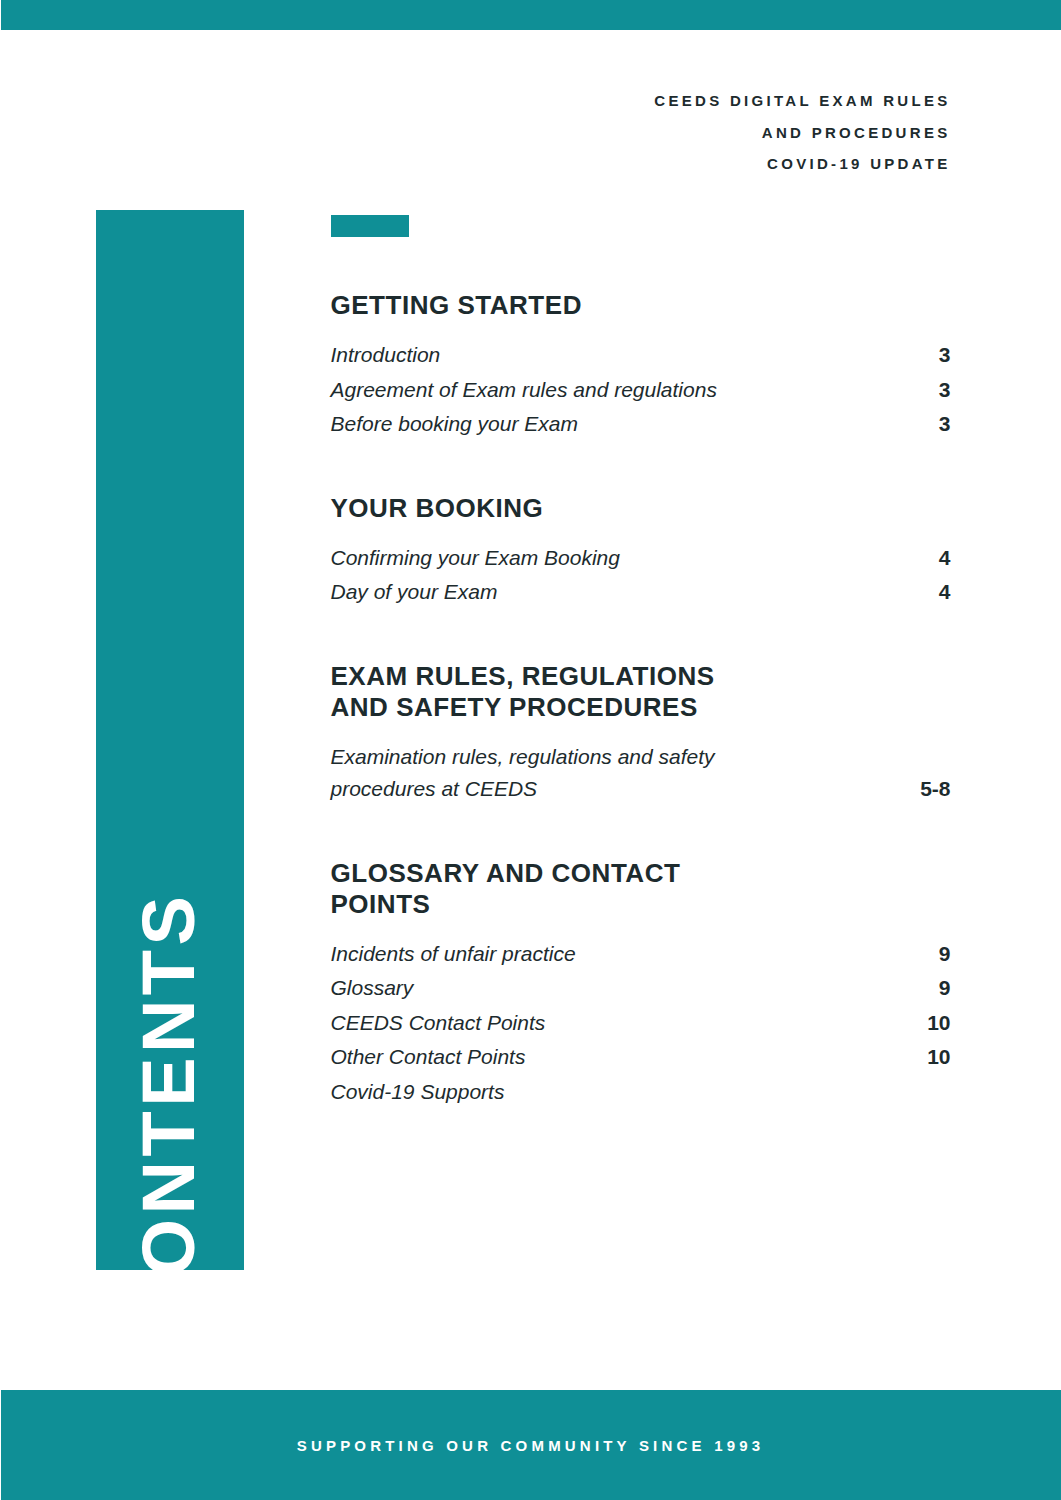CEEDS Digital Exam Rules
and Procedures
Covid-19 Update
CONTENTS
Getting Started
Introduction 3
Agreement of Exam rules and regulations 3
Before booking your Exam 3
Your Booking
Confirming your Exam Booking 4
Day of your Exam 4
Exam Rules, Regulations
and Safety Procedures
Examination rules, regulations and safety procedures at CEEDS 5-8
Glossary and Contact
Points
Incidents of unfair practice 9
Glossary 9
CEEDS Contact Points 10
Other Contact Points 10
Covid-19 Supports
Supporting our community since 1993